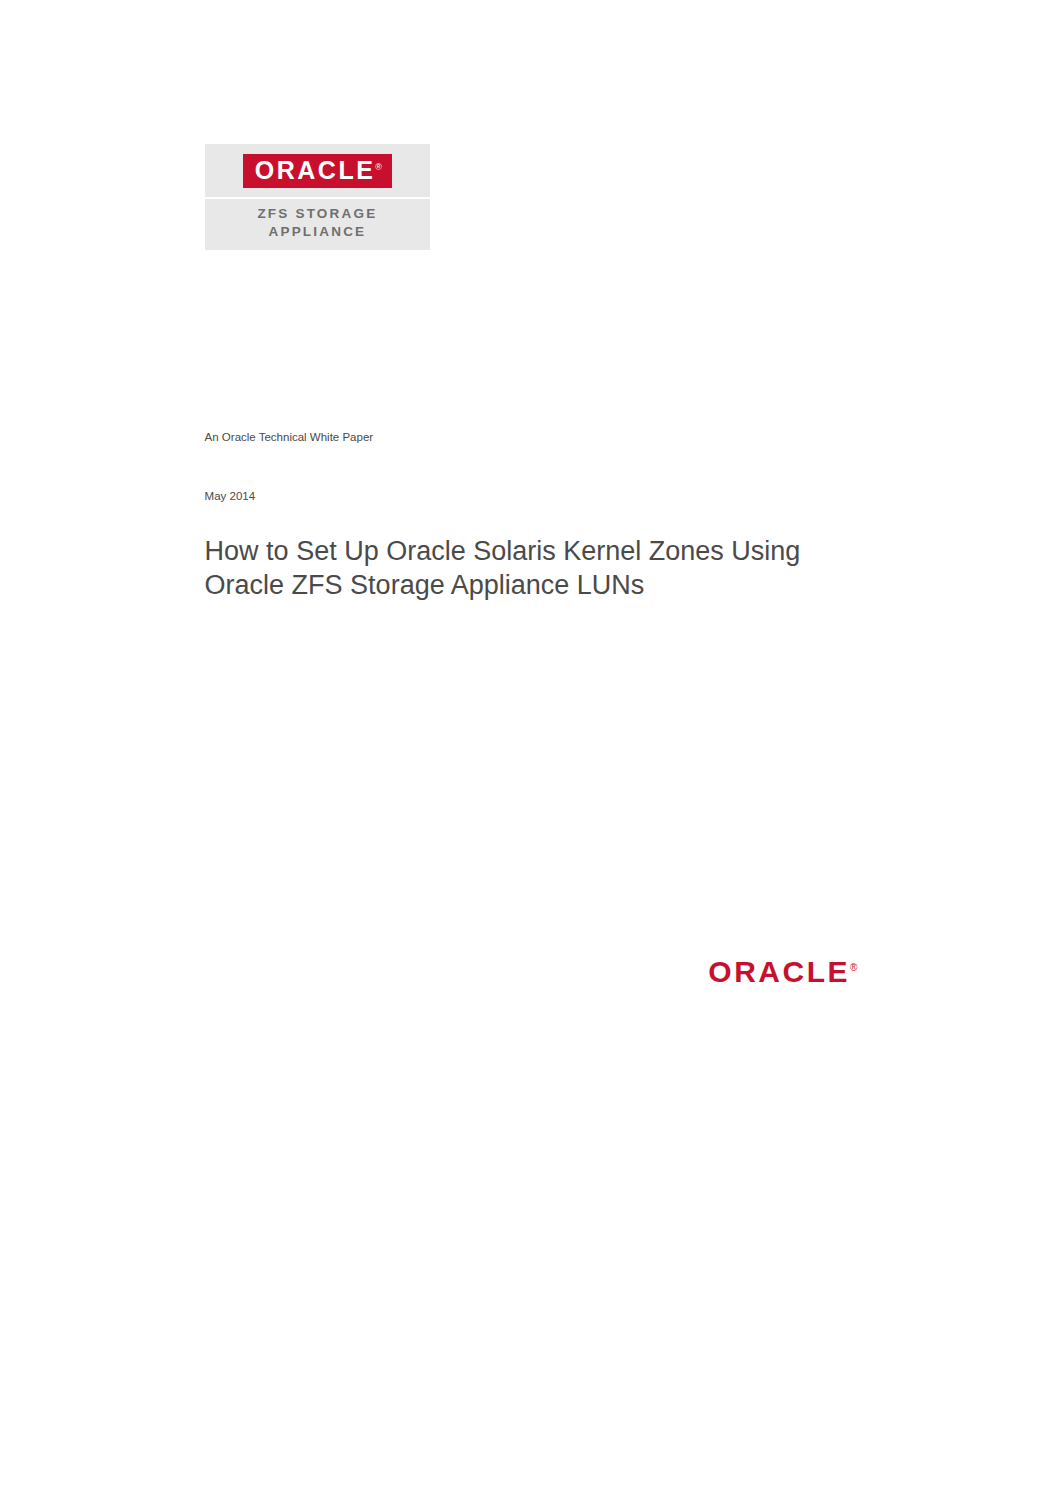ORACLE®
ZFS STORAGE APPLIANCE
An Oracle Technical White Paper May 2014
How to Set Up Oracle Solaris Kernel Zones Using Oracle ZFS Storage Appliance LUNs
ORACLE®